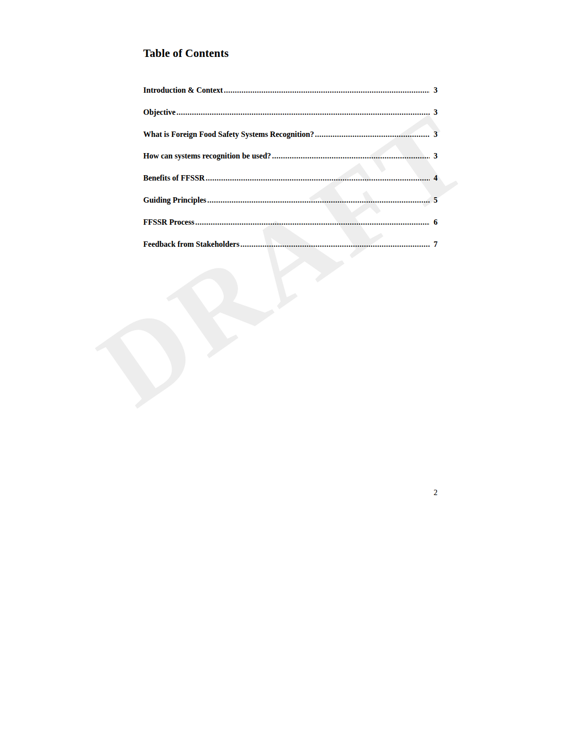DRAFT
Table of Contents
Introduction & Context ................................................................................................. 3
Objective ....................................................................................................................... 3
What is Foreign Food Safety Systems Recognition? .................................................... 3
How can systems recognition be used? ......................................................................... 3
Benefits of FFSSR ....................................................................................................... 4
Guiding Principles ....................................................................................................... 5
FFSSR Process ............................................................................................................ 6
Feedback from Stakeholders ....................................................................................... 7
2